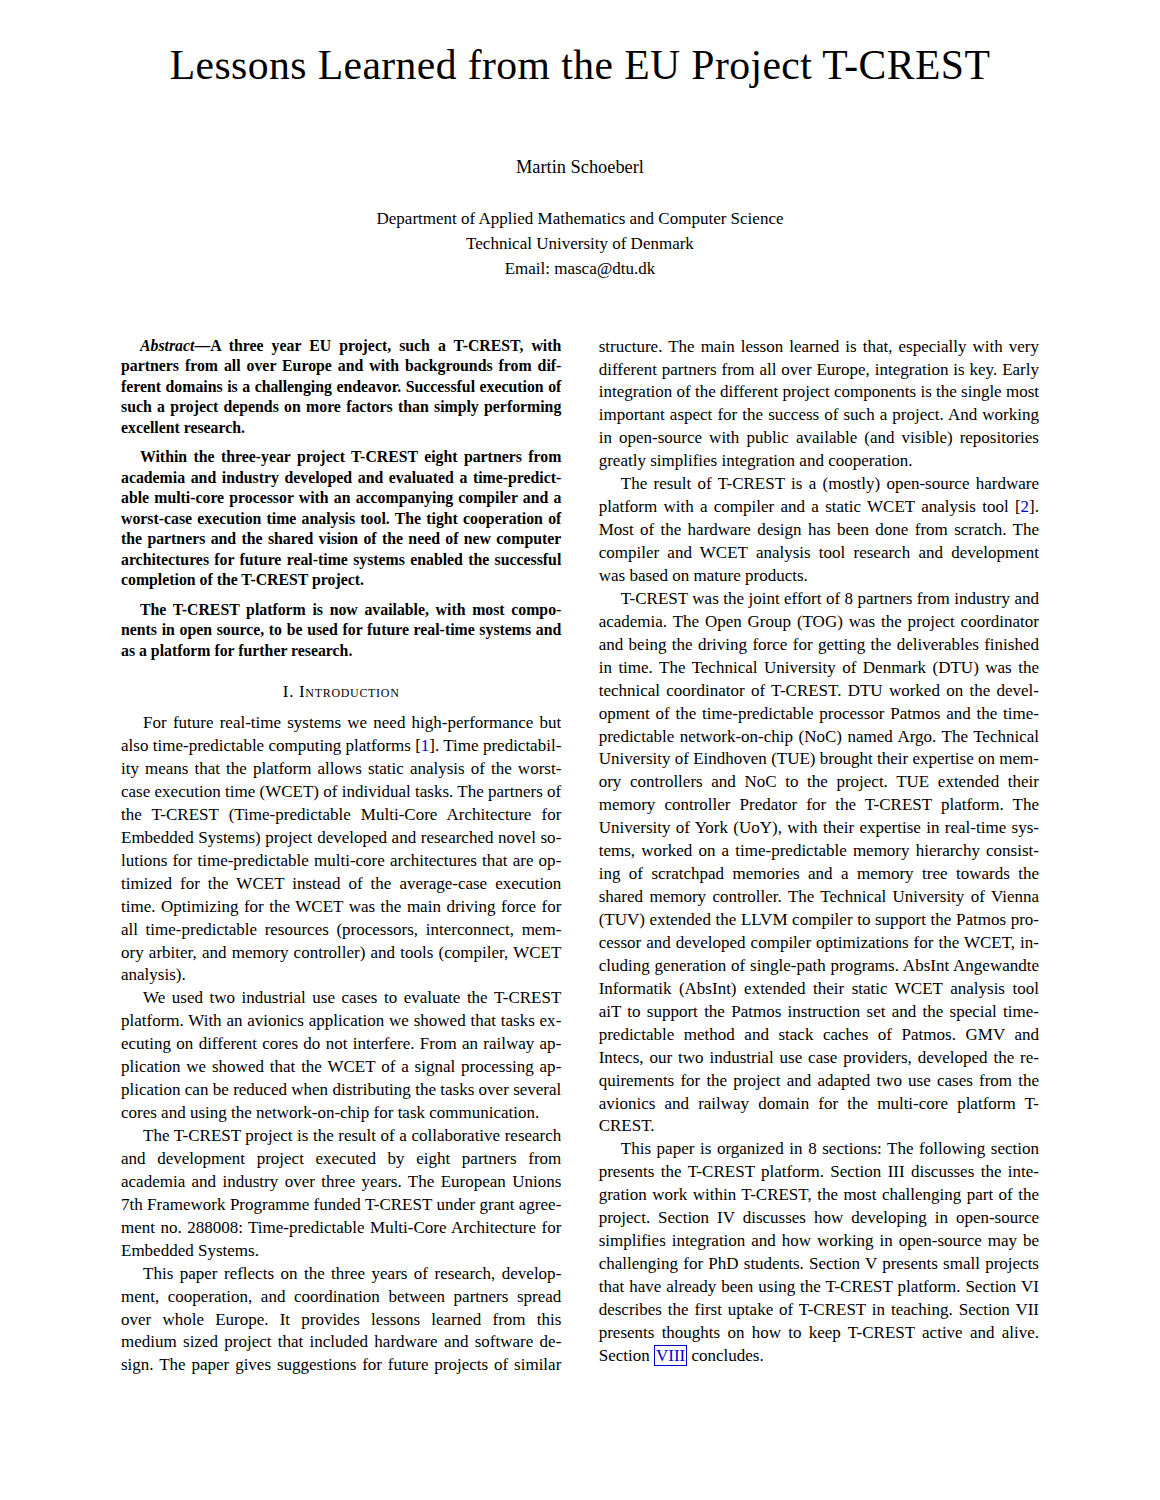Lessons Learned from the EU Project T-CREST
Martin Schoeberl
Department of Applied Mathematics and Computer Science
Technical University of Denmark
Email: masca@dtu.dk
Abstract—A three year EU project, such a T-CREST, with partners from all over Europe and with backgrounds from different domains is a challenging endeavor. Successful execution of such a project depends on more factors than simply performing excellent research.
Within the three-year project T-CREST eight partners from academia and industry developed and evaluated a time-predictable multi-core processor with an accompanying compiler and a worst-case execution time analysis tool. The tight cooperation of the partners and the shared vision of the need of new computer architectures for future real-time systems enabled the successful completion of the T-CREST project.
The T-CREST platform is now available, with most components in open source, to be used for future real-time systems and as a platform for further research.
I. Introduction
For future real-time systems we need high-performance but also time-predictable computing platforms [1]. Time predictability means that the platform allows static analysis of the worst-case execution time (WCET) of individual tasks. The partners of the T-CREST (Time-predictable Multi-Core Architecture for Embedded Systems) project developed and researched novel solutions for time-predictable multi-core architectures that are optimized for the WCET instead of the average-case execution time. Optimizing for the WCET was the main driving force for all time-predictable resources (processors, interconnect, memory arbiter, and memory controller) and tools (compiler, WCET analysis).
We used two industrial use cases to evaluate the T-CREST platform. With an avionics application we showed that tasks executing on different cores do not interfere. From an railway application we showed that the WCET of a signal processing application can be reduced when distributing the tasks over several cores and using the network-on-chip for task communication.
The T-CREST project is the result of a collaborative research and development project executed by eight partners from academia and industry over three years. The European Unions 7th Framework Programme funded T-CREST under grant agreement no. 288008: Time-predictable Multi-Core Architecture for Embedded Systems.
This paper reflects on the three years of research, development, cooperation, and coordination between partners spread over whole Europe. It provides lessons learned from this medium sized project that included hardware and software design. The paper gives suggestions for future projects of similar structure. The main lesson learned is that, especially with very different partners from all over Europe, integration is key. Early integration of the different project components is the single most important aspect for the success of such a project. And working in open-source with public available (and visible) repositories greatly simplifies integration and cooperation.
The result of T-CREST is a (mostly) open-source hardware platform with a compiler and a static WCET analysis tool [2]. Most of the hardware design has been done from scratch. The compiler and WCET analysis tool research and development was based on mature products.
T-CREST was the joint effort of 8 partners from industry and academia. The Open Group (TOG) was the project coordinator and being the driving force for getting the deliverables finished in time. The Technical University of Denmark (DTU) was the technical coordinator of T-CREST. DTU worked on the development of the time-predictable processor Patmos and the time-predictable network-on-chip (NoC) named Argo. The Technical University of Eindhoven (TUE) brought their expertise on memory controllers and NoC to the project. TUE extended their memory controller Predator for the T-CREST platform. The University of York (UoY), with their expertise in real-time systems, worked on a time-predictable memory hierarchy consisting of scratchpad memories and a memory tree towards the shared memory controller. The Technical University of Vienna (TUV) extended the LLVM compiler to support the Patmos processor and developed compiler optimizations for the WCET, including generation of single-path programs. AbsInt Angewandte Informatik (AbsInt) extended their static WCET analysis tool aiT to support the Patmos instruction set and the special time-predictable method and stack caches of Patmos. GMV and Intecs, our two industrial use case providers, developed the requirements for the project and adapted two use cases from the avionics and railway domain for the multi-core platform T-CREST.
This paper is organized in 8 sections: The following section presents the T-CREST platform. Section III discusses the integration work within T-CREST, the most challenging part of the project. Section IV discusses how developing in open-source simplifies integration and how working in open-source may be challenging for PhD students. Section V presents small projects that have already been using the T-CREST platform. Section VI describes the first uptake of T-CREST in teaching. Section VII presents thoughts on how to keep T-CREST active and alive. Section VIII concludes.